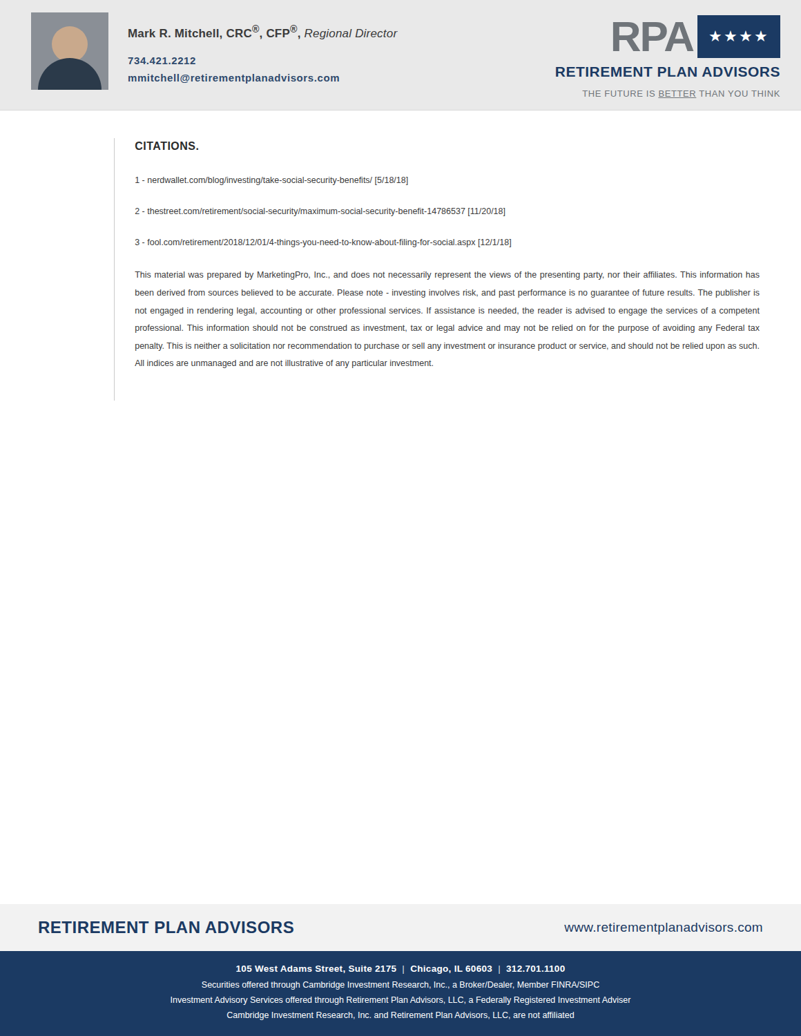Mark R. Mitchell, CRC®, CFP®, Regional Director
734.421.2212
mmitchell@retirementplanadvisors.com
RPA
★★★★
RETIREMENT PLAN ADVISORS
THE FUTURE IS BETTER THAN YOU THINK
CITATIONS.
1 - nerdwallet.com/blog/investing/take-social-security-benefits/ [5/18/18]
2 - thestreet.com/retirement/social-security/maximum-social-security-benefit-14786537 [11/20/18]
3 - fool.com/retirement/2018/12/01/4-things-you-need-to-know-about-filing-for-social.aspx [12/1/18]
This material was prepared by MarketingPro, Inc., and does not necessarily represent the views of the presenting party, nor their affiliates. This information has been derived from sources believed to be accurate. Please note - investing involves risk, and past performance is no guarantee of future results. The publisher is not engaged in rendering legal, accounting or other professional services. If assistance is needed, the reader is advised to engage the services of a competent professional. This information should not be construed as investment, tax or legal advice and may not be relied on for the purpose of avoiding any Federal tax penalty. This is neither a solicitation nor recommendation to purchase or sell any investment or insurance product or service, and should not be relied upon as such. All indices are unmanaged and are not illustrative of any particular investment.
RETIREMENT PLAN ADVISORS
www.retirementplanadvisors.com
105 West Adams Street, Suite 2175 | Chicago, IL 60603 | 312.701.1100
Securities offered through Cambridge Investment Research, Inc., a Broker/Dealer, Member FINRA/SIPC
Investment Advisory Services offered through Retirement Plan Advisors, LLC, a Federally Registered Investment Adviser
Cambridge Investment Research, Inc. and Retirement Plan Advisors, LLC, are not affiliated